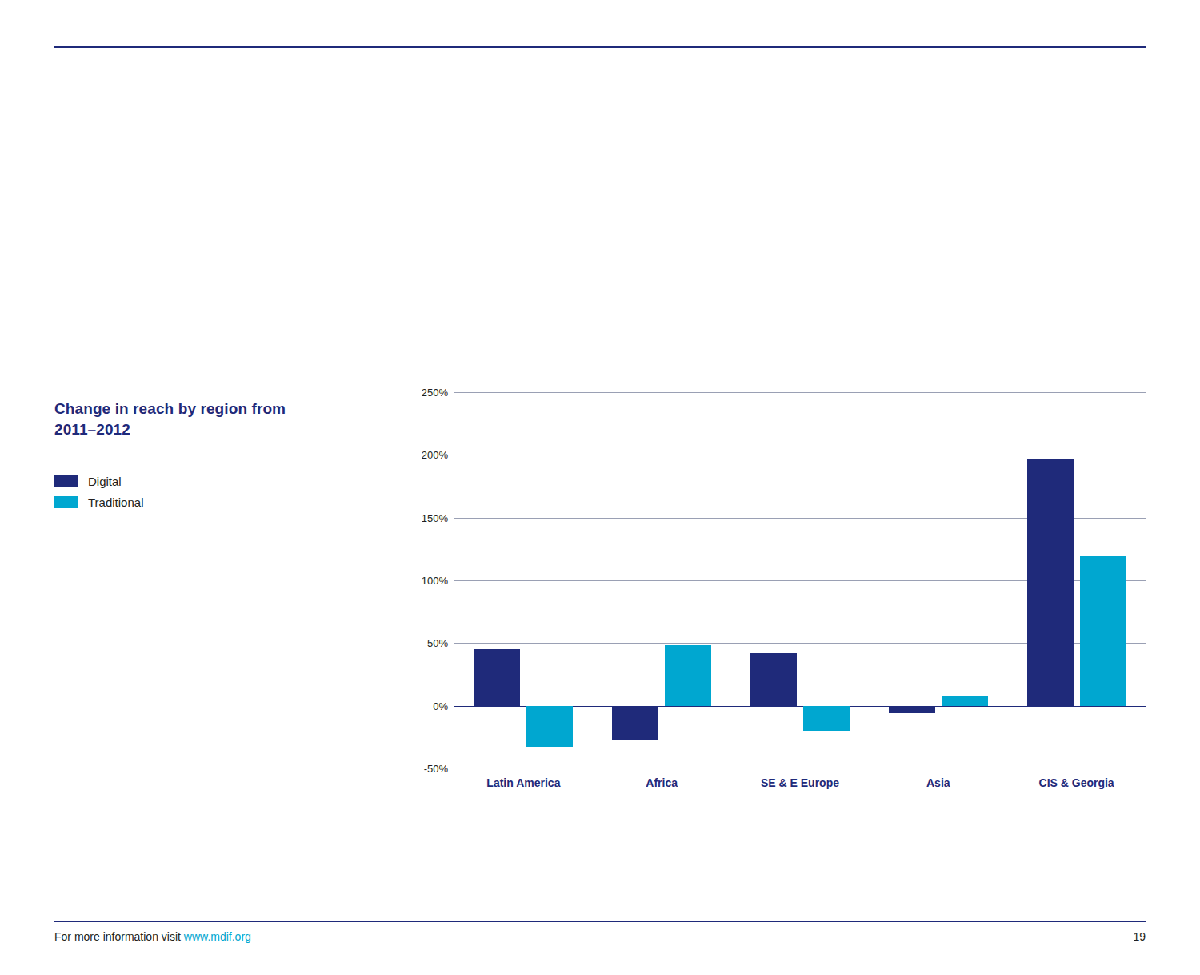Change in reach by region from
2011–2012
Digital
Traditional
250% 200% 150% 100% 50% 0% -50%
Latin America
Africa
SE & E Europe
Asia
CIS & Georgia
For more information visit www.mdif.org
19